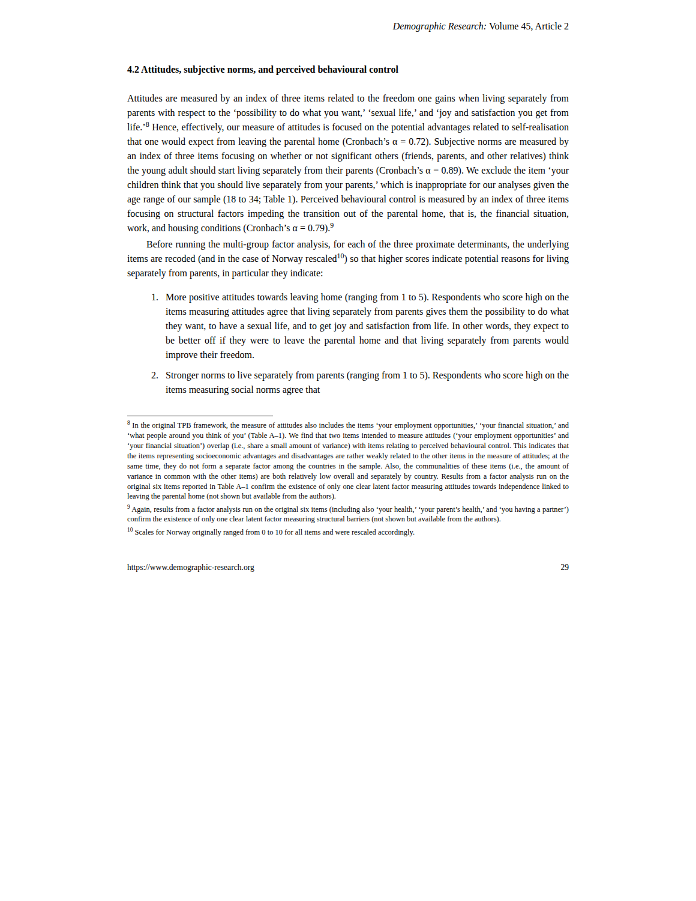Demographic Research: Volume 45, Article 2
4.2 Attitudes, subjective norms, and perceived behavioural control
Attitudes are measured by an index of three items related to the freedom one gains when living separately from parents with respect to the ‘possibility to do what you want,’ ‘sexual life,’ and ‘joy and satisfaction you get from life.’8 Hence, effectively, our measure of attitudes is focused on the potential advantages related to self-realisation that one would expect from leaving the parental home (Cronbach’s α = 0.72). Subjective norms are measured by an index of three items focusing on whether or not significant others (friends, parents, and other relatives) think the young adult should start living separately from their parents (Cronbach’s α = 0.89). We exclude the item ‘your children think that you should live separately from your parents,’ which is inappropriate for our analyses given the age range of our sample (18 to 34; Table 1). Perceived behavioural control is measured by an index of three items focusing on structural factors impeding the transition out of the parental home, that is, the financial situation, work, and housing conditions (Cronbach’s α = 0.79).9
Before running the multi-group factor analysis, for each of the three proximate determinants, the underlying items are recoded (and in the case of Norway rescaled10) so that higher scores indicate potential reasons for living separately from parents, in particular they indicate:
More positive attitudes towards leaving home (ranging from 1 to 5). Respondents who score high on the items measuring attitudes agree that living separately from parents gives them the possibility to do what they want, to have a sexual life, and to get joy and satisfaction from life. In other words, they expect to be better off if they were to leave the parental home and that living separately from parents would improve their freedom.
Stronger norms to live separately from parents (ranging from 1 to 5). Respondents who score high on the items measuring social norms agree that
8 In the original TPB framework, the measure of attitudes also includes the items ‘your employment opportunities,’ ‘your financial situation,’ and ‘what people around you think of you’ (Table A–1). We find that two items intended to measure attitudes (‘your employment opportunities’ and ‘your financial situation’) overlap (i.e., share a small amount of variance) with items relating to perceived behavioural control. This indicates that the items representing socioeconomic advantages and disadvantages are rather weakly related to the other items in the measure of attitudes; at the same time, they do not form a separate factor among the countries in the sample. Also, the communalities of these items (i.e., the amount of variance in common with the other items) are both relatively low overall and separately by country. Results from a factor analysis run on the original six items reported in Table A–1 confirm the existence of only one clear latent factor measuring attitudes towards independence linked to leaving the parental home (not shown but available from the authors).
9 Again, results from a factor analysis run on the original six items (including also ‘your health,’ ‘your parent’s health,’ and ‘you having a partner’) confirm the existence of only one clear latent factor measuring structural barriers (not shown but available from the authors).
10 Scales for Norway originally ranged from 0 to 10 for all items and were rescaled accordingly.
https://www.demographic-research.org 29